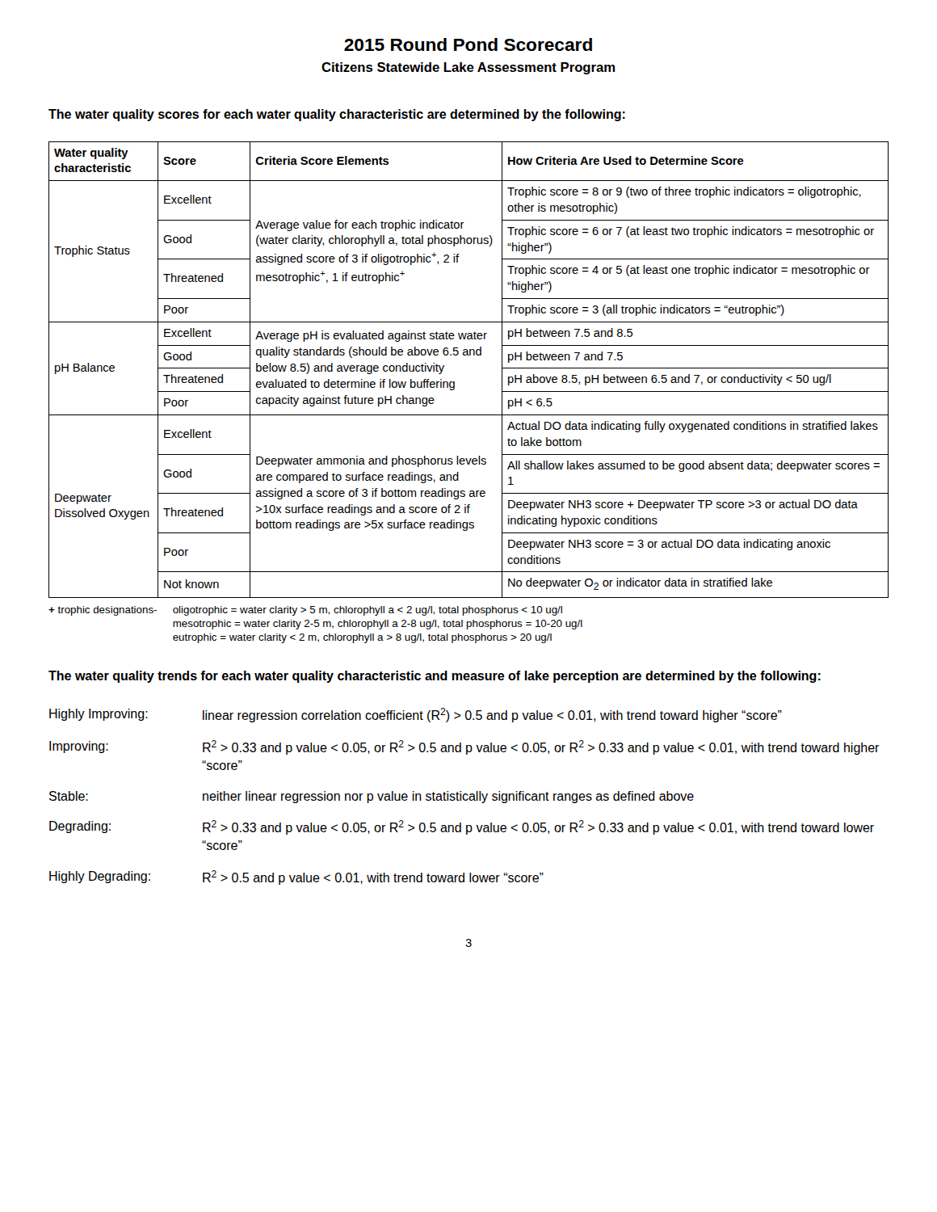2015 Round Pond Scorecard
Citizens Statewide Lake Assessment Program
The water quality scores for each water quality characteristic are determined by the following:
| Water quality characteristic | Score | Criteria Score Elements | How Criteria Are Used to Determine Score |
| --- | --- | --- | --- |
| Trophic Status | Excellent | Average value for each trophic indicator (water clarity, chlorophyll a, total phosphorus) assigned score of 3 if oligotrophic + , 2 if mesotrophic + , 1 if eutrophic + | Trophic score = 8 or 9 (two of three trophic indicators = oligotrophic, other is mesotrophic) |
| Good | Trophic score = 6 or 7 (at least two trophic indicators = mesotrophic or “higher”) |
| Threatened | Trophic score = 4 or 5 (at least one trophic indicator = mesotrophic or “higher”) |
| Poor | Trophic score = 3 (all trophic indicators = “eutrophic”) |
| pH Balance | Excellent | Average pH is evaluated against state water quality standards (should be above 6.5 and below 8.5) and average conductivity evaluated to determine if low buffering capacity against future pH change | pH between 7.5 and 8.5 |
| Good | pH between 7 and 7.5 |
| Threatened | pH above 8.5, pH between 6.5 and 7, or conductivity < 50 ug/l |
| Poor | pH < 6.5 |
| Deepwater Dissolved Oxygen | Excellent | Deepwater ammonia and phosphorus levels are compared to surface readings, and assigned a score of 3 if bottom readings are >10x surface readings and a score of 2 if bottom readings are >5x surface readings | Actual DO data indicating fully oxygenated conditions in stratified lakes to lake bottom |
| Good | All shallow lakes assumed to be good absent data; deepwater scores = 1 |
| Threatened | Deepwater NH3 score + Deepwater TP score >3 or actual DO data indicating hypoxic conditions |
| Poor | Deepwater NH3 score = 3 or actual DO data indicating anoxic conditions |
| Not known | | No deepwater O 2 or indicator data in stratified lake |
+ trophic designations- oligotrophic = water clarity > 5 m, chlorophyll a < 2 ug/l, total phosphorus < 10 ug/l
mesotrophic = water clarity 2-5 m, chlorophyll a 2-8 ug/l, total phosphorus = 10-20 ug/l
eutrophic = water clarity < 2 m, chlorophyll a > 8 ug/l, total phosphorus > 20 ug/l
The water quality trends for each water quality characteristic and measure of lake perception are determined by the following:
Highly Improving:
linear regression correlation coefficient (R2) > 0.5 and p value < 0.01, with trend toward higher “score”
Improving:
R2 > 0.33 and p value < 0.05, or R2 > 0.5 and p value < 0.05, or R2 > 0.33 and p value < 0.01, with trend toward higher “score”
Stable:
neither linear regression nor p value in statistically significant ranges as defined above
Degrading:
R2 > 0.33 and p value < 0.05, or R2 > 0.5 and p value < 0.05, or R2 > 0.33 and p value < 0.01, with trend toward lower “score”
Highly Degrading:
R2 > 0.5 and p value < 0.01, with trend toward lower “score”
3